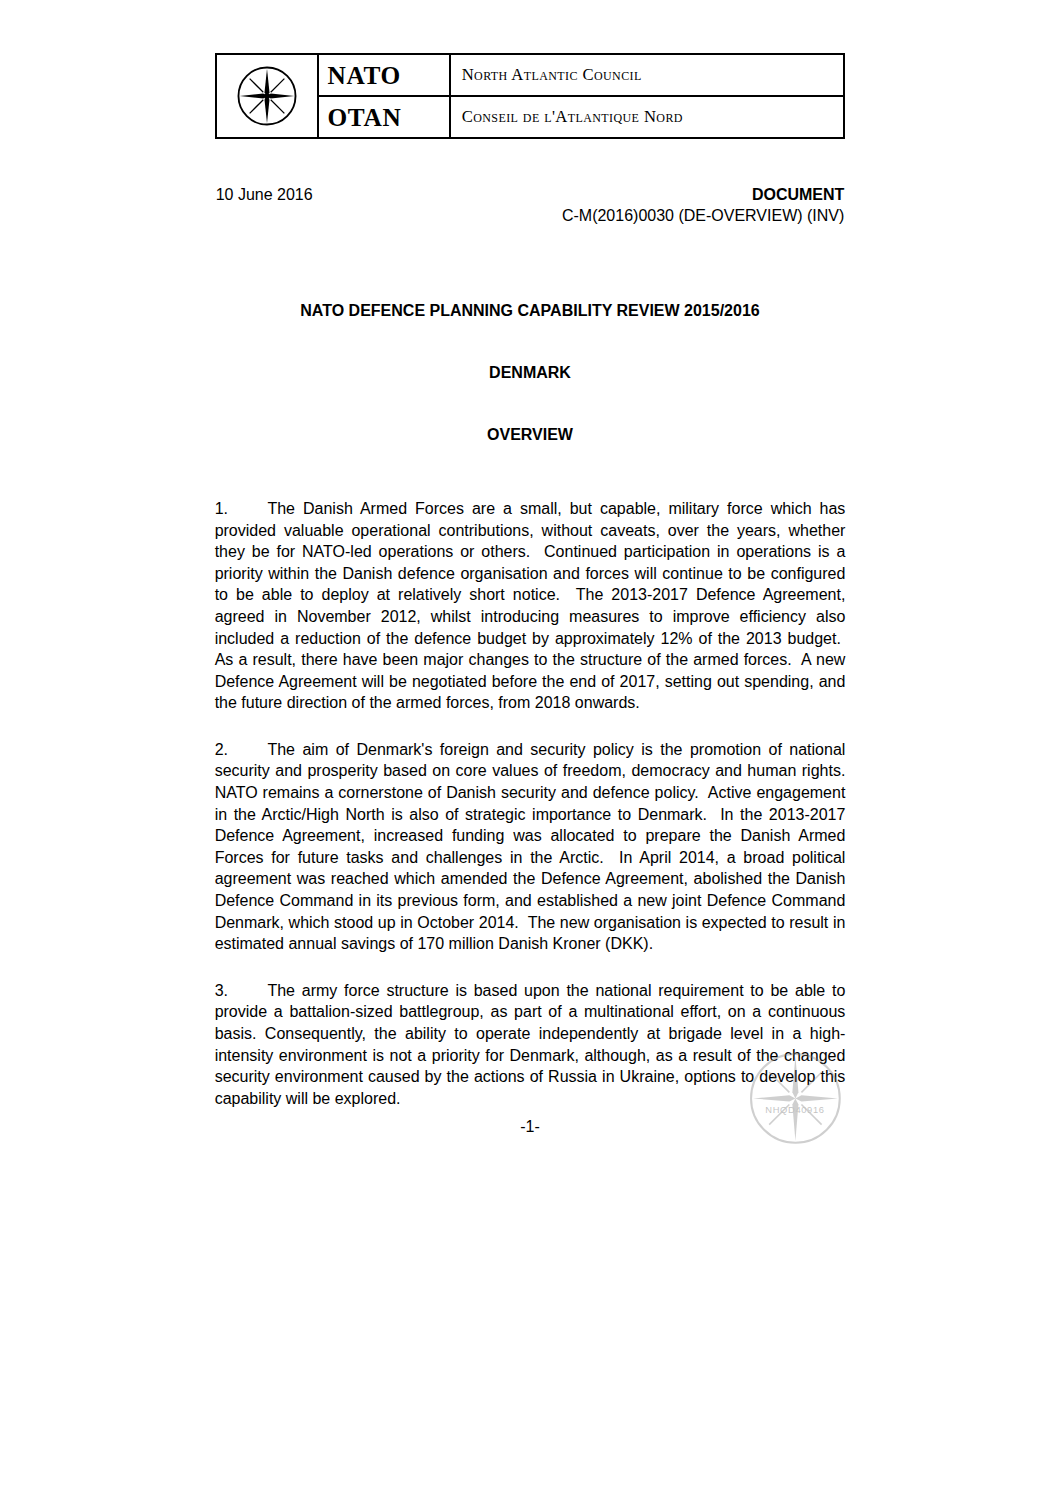| | NATO OTAN | North Atlantic Council Conseil de l'Atlantique Nord |
| 10 June 2016 | DOCUMENT C-M(2016)0030 (DE-OVERVIEW) (INV) |
NATO DEFENCE PLANNING CAPABILITY REVIEW 2015/2016
DENMARK
OVERVIEW
1. The Danish Armed Forces are a small, but capable, military force which has provided valuable operational contributions, without caveats, over the years, whether they be for NATO-led operations or others. Continued participation in operations is a priority within the Danish defence organisation and forces will continue to be configured to be able to deploy at relatively short notice. The 2013-2017 Defence Agreement, agreed in November 2012, whilst introducing measures to improve efficiency also included a reduction of the defence budget by approximately 12% of the 2013 budget. As a result, there have been major changes to the structure of the armed forces. A new Defence Agreement will be negotiated before the end of 2017, setting out spending, and the future direction of the armed forces, from 2018 onwards.
2. The aim of Denmark's foreign and security policy is the promotion of national security and prosperity based on core values of freedom, democracy and human rights. NATO remains a cornerstone of Danish security and defence policy. Active engagement in the Arctic/High North is also of strategic importance to Denmark. In the 2013-2017 Defence Agreement, increased funding was allocated to prepare the Danish Armed Forces for future tasks and challenges in the Arctic. In April 2014, a broad political agreement was reached which amended the Defence Agreement, abolished the Danish Defence Command in its previous form, and established a new joint Defence Command Denmark, which stood up in October 2014. The new organisation is expected to result in estimated annual savings of 170 million Danish Kroner (DKK).
3. The army force structure is based upon the national requirement to be able to provide a battalion-sized battlegroup, as part of a multinational effort, on a continuous basis. Consequently, the ability to operate independently at brigade level in a high-intensity environment is not a priority for Denmark, although, as a result of the changed security environment caused by the actions of Russia in Ukraine, options to develop this capability will be explored.
-1-
NHQD40916